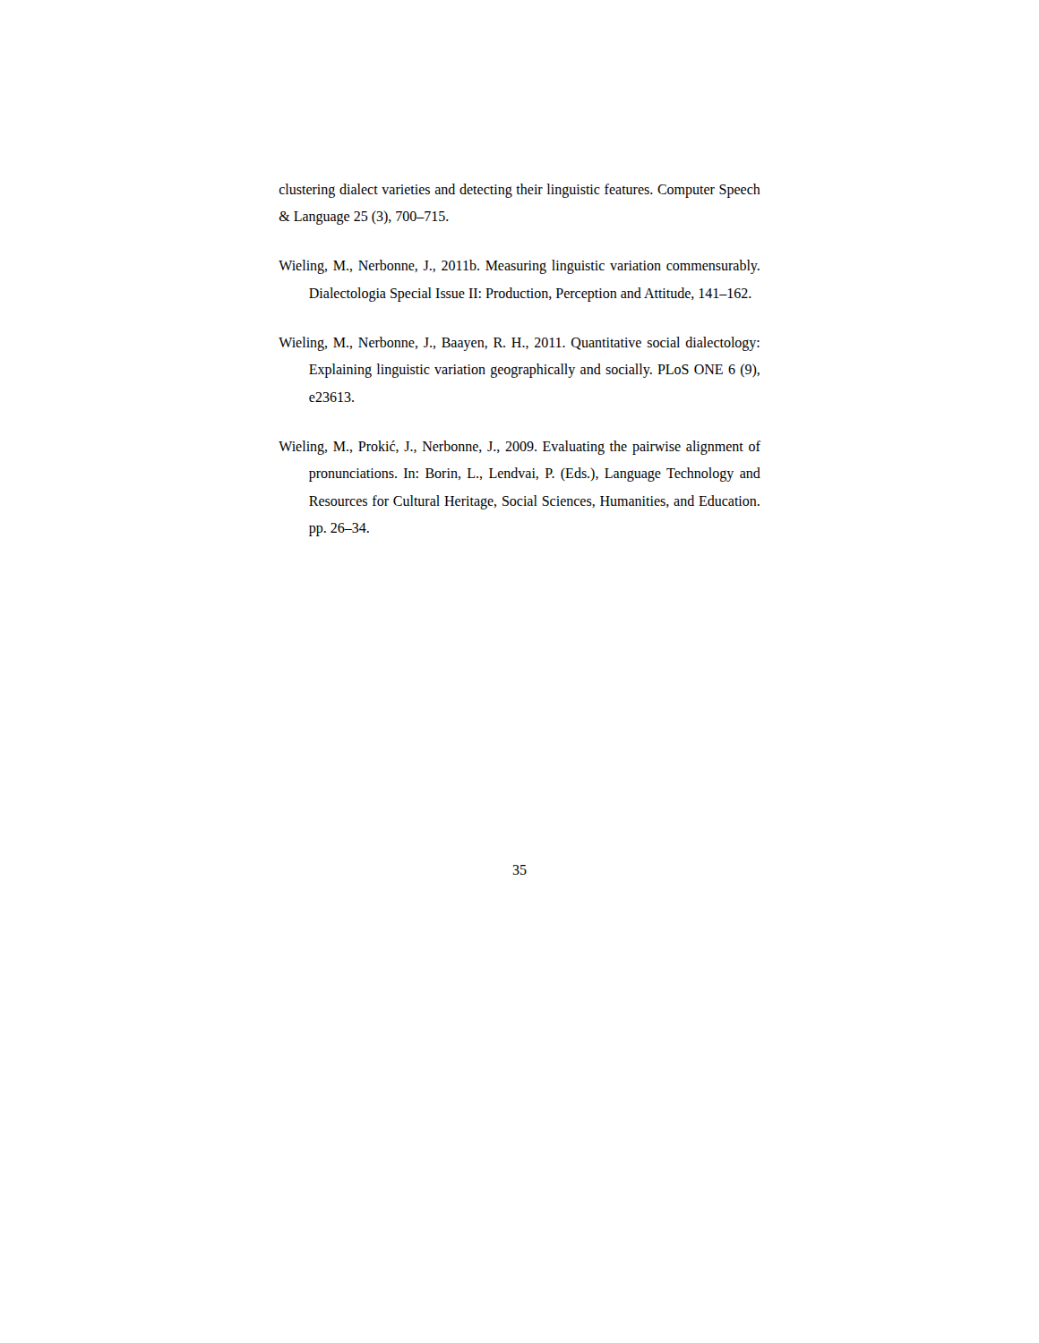clustering dialect varieties and detecting their linguistic features. Computer Speech & Language 25 (3), 700–715.
Wieling, M., Nerbonne, J., 2011b. Measuring linguistic variation commensurably. Dialectologia Special Issue II: Production, Perception and Attitude, 141–162.
Wieling, M., Nerbonne, J., Baayen, R. H., 2011. Quantitative social dialectology: Explaining linguistic variation geographically and socially. PLoS ONE 6 (9), e23613.
Wieling, M., Prokić, J., Nerbonne, J., 2009. Evaluating the pairwise alignment of pronunciations. In: Borin, L., Lendvai, P. (Eds.), Language Technology and Resources for Cultural Heritage, Social Sciences, Humanities, and Education. pp. 26–34.
35